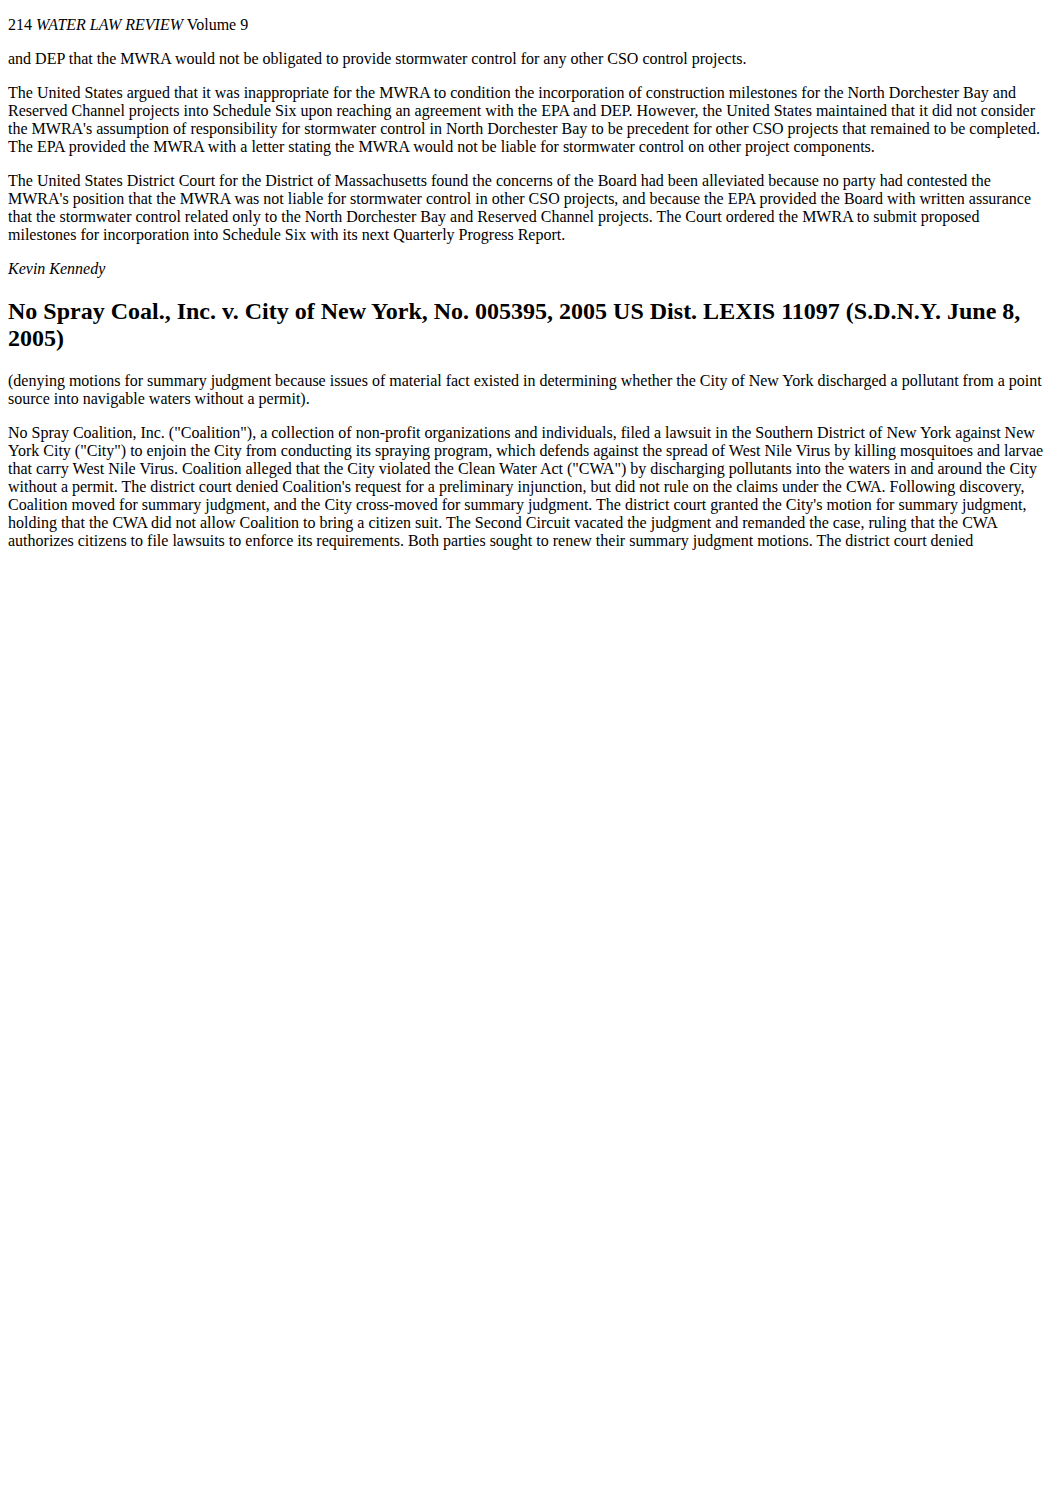214 WATER LAW REVIEW Volume 9
and DEP that the MWRA would not be obligated to provide stormwater control for any other CSO control projects.
The United States argued that it was inappropriate for the MWRA to condition the incorporation of construction milestones for the North Dorchester Bay and Reserved Channel projects into Schedule Six upon reaching an agreement with the EPA and DEP. However, the United States maintained that it did not consider the MWRA's assumption of responsibility for stormwater control in North Dorchester Bay to be precedent for other CSO projects that remained to be completed. The EPA provided the MWRA with a letter stating the MWRA would not be liable for stormwater control on other project components.
The United States District Court for the District of Massachusetts found the concerns of the Board had been alleviated because no party had contested the MWRA's position that the MWRA was not liable for stormwater control in other CSO projects, and because the EPA provided the Board with written assurance that the stormwater control related only to the North Dorchester Bay and Reserved Channel projects. The Court ordered the MWRA to submit proposed milestones for incorporation into Schedule Six with its next Quarterly Progress Report.
Kevin Kennedy
No Spray Coal., Inc. v. City of New York, No. 005395, 2005 US Dist. LEXIS 11097 (S.D.N.Y. June 8, 2005)
(denying motions for summary judgment because issues of material fact existed in determining whether the City of New York discharged a pollutant from a point source into navigable waters without a permit).
No Spray Coalition, Inc. ("Coalition"), a collection of non-profit organizations and individuals, filed a lawsuit in the Southern District of New York against New York City ("City") to enjoin the City from conducting its spraying program, which defends against the spread of West Nile Virus by killing mosquitoes and larvae that carry West Nile Virus. Coalition alleged that the City violated the Clean Water Act ("CWA") by discharging pollutants into the waters in and around the City without a permit. The district court denied Coalition's request for a preliminary injunction, but did not rule on the claims under the CWA. Following discovery, Coalition moved for summary judgment, and the City cross-moved for summary judgment. The district court granted the City's motion for summary judgment, holding that the CWA did not allow Coalition to bring a citizen suit. The Second Circuit vacated the judgment and remanded the case, ruling that the CWA authorizes citizens to file lawsuits to enforce its requirements. Both parties sought to renew their summary judgment motions. The district court denied